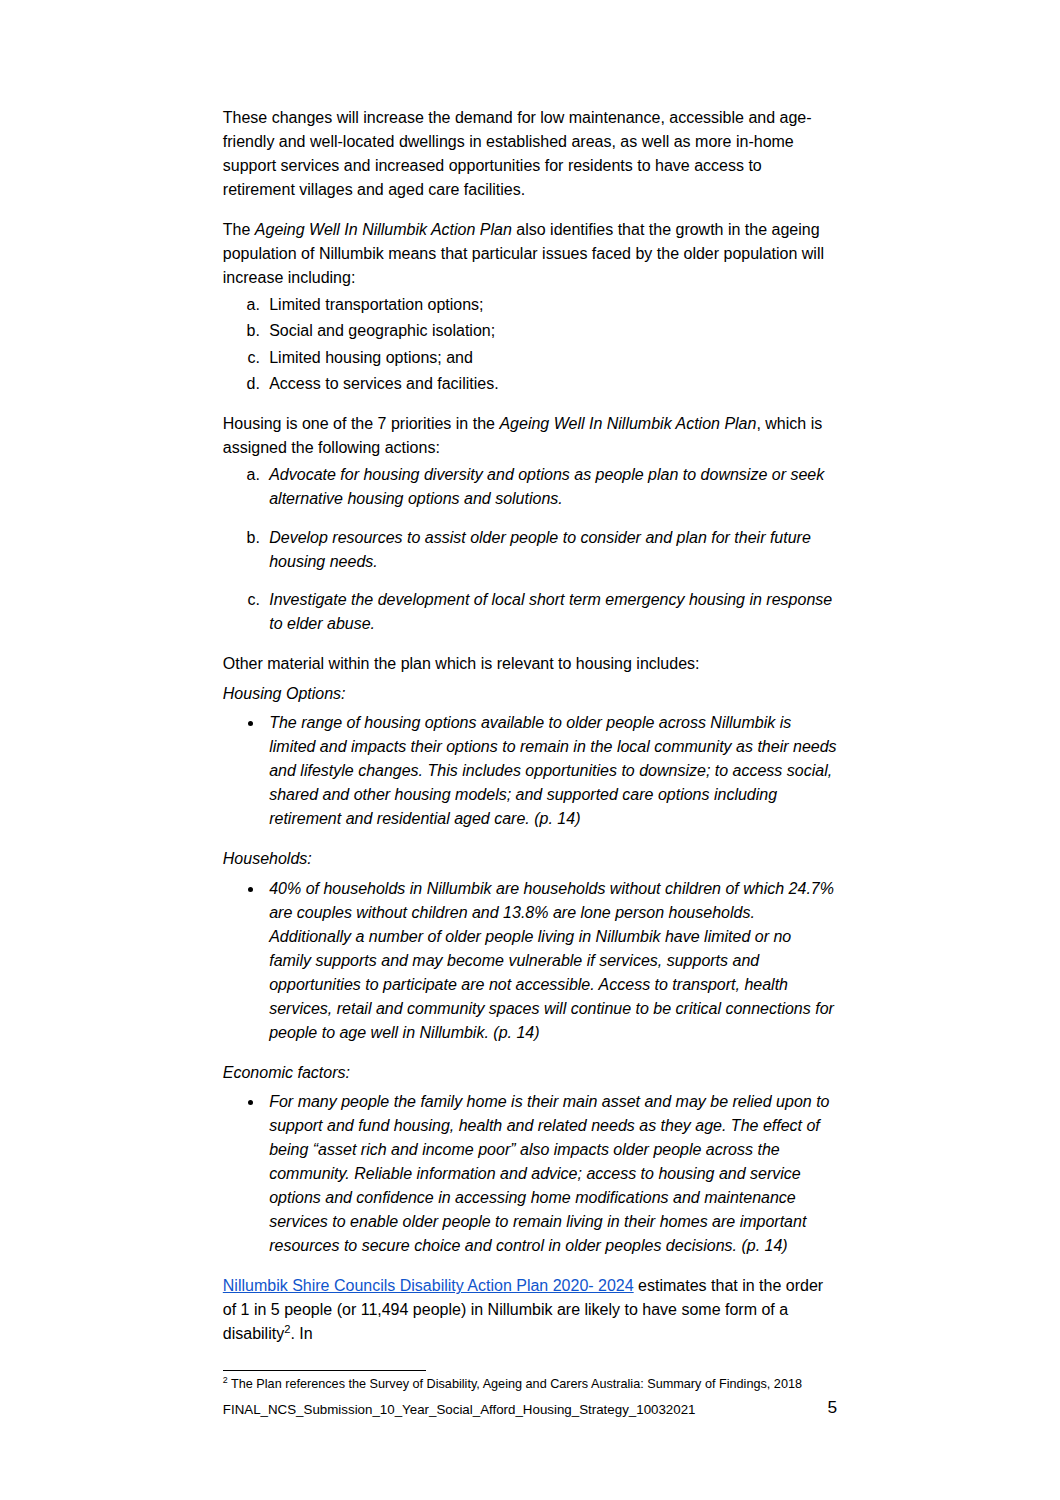These changes will increase the demand for low maintenance, accessible and age-friendly and well-located dwellings in established areas, as well as more in-home support services and increased opportunities for residents to have access to retirement villages and aged care facilities.
The Ageing Well In Nillumbik Action Plan also identifies that the growth in the ageing population of Nillumbik means that particular issues faced by the older population will increase including:
Limited transportation options;
Social and geographic isolation;
Limited housing options; and
Access to services and facilities.
Housing is one of the 7 priorities in the Ageing Well In Nillumbik Action Plan, which is assigned the following actions:
Advocate for housing diversity and options as people plan to downsize or seek alternative housing options and solutions.
Develop resources to assist older people to consider and plan for their future housing needs.
Investigate the development of local short term emergency housing in response to elder abuse.
Other material within the plan which is relevant to housing includes:
Housing Options:
The range of housing options available to older people across Nillumbik is limited and impacts their options to remain in the local community as their needs and lifestyle changes. This includes opportunities to downsize; to access social, shared and other housing models; and supported care options including retirement and residential aged care. (p. 14)
Households:
40% of households in Nillumbik are households without children of which 24.7% are couples without children and 13.8% are lone person households. Additionally a number of older people living in Nillumbik have limited or no family supports and may become vulnerable if services, supports and opportunities to participate are not accessible. Access to transport, health services, retail and community spaces will continue to be critical connections for people to age well in Nillumbik. (p. 14)
Economic factors:
For many people the family home is their main asset and may be relied upon to support and fund housing, health and related needs as they age. The effect of being “asset rich and income poor” also impacts older people across the community. Reliable information and advice; access to housing and service options and confidence in accessing home modifications and maintenance services to enable older people to remain living in their homes are important resources to secure choice and control in older peoples decisions. (p. 14)
Nillumbik Shire Councils Disability Action Plan 2020- 2024 estimates that in the order of 1 in 5 people (or 11,494 people) in Nillumbik are likely to have some form of a disability2. In
2 The Plan references the Survey of Disability, Ageing and Carers Australia: Summary of Findings, 2018
FINAL_NCS_Submission_10_Year_Social_Afford_Housing_Strategy_10032021 5